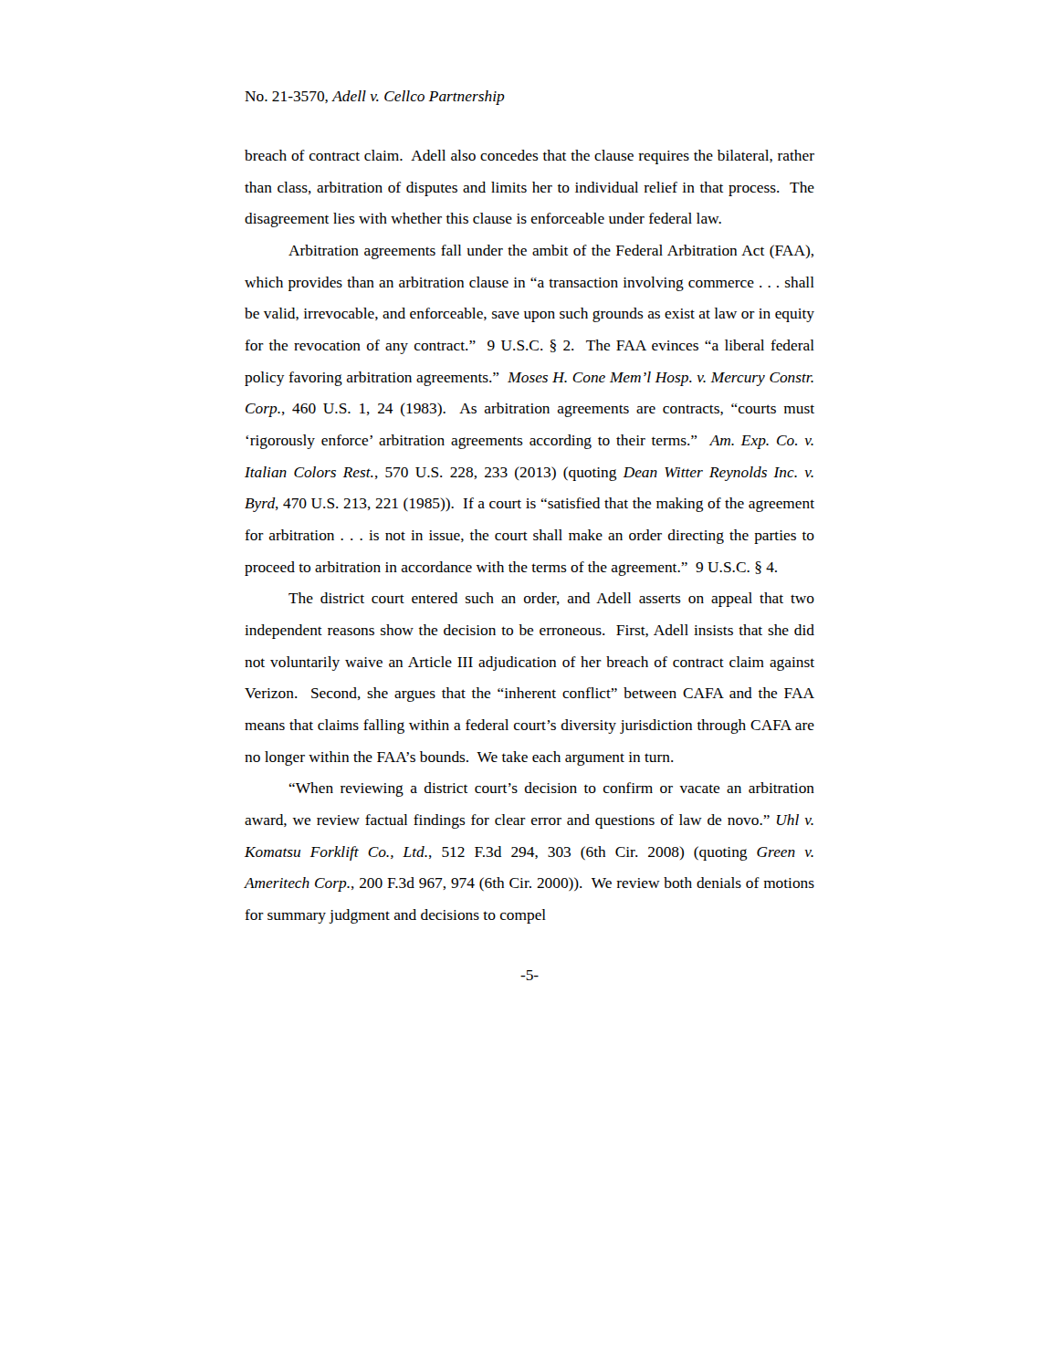No. 21-3570, Adell v. Cellco Partnership
breach of contract claim. Adell also concedes that the clause requires the bilateral, rather than class, arbitration of disputes and limits her to individual relief in that process. The disagreement lies with whether this clause is enforceable under federal law.
Arbitration agreements fall under the ambit of the Federal Arbitration Act (FAA), which provides than an arbitration clause in “a transaction involving commerce . . . shall be valid, irrevocable, and enforceable, save upon such grounds as exist at law or in equity for the revocation of any contract.” 9 U.S.C. § 2. The FAA evinces “a liberal federal policy favoring arbitration agreements.” Moses H. Cone Mem’l Hosp. v. Mercury Constr. Corp., 460 U.S. 1, 24 (1983). As arbitration agreements are contracts, “courts must ‘rigorously enforce’ arbitration agreements according to their terms.” Am. Exp. Co. v. Italian Colors Rest., 570 U.S. 228, 233 (2013) (quoting Dean Witter Reynolds Inc. v. Byrd, 470 U.S. 213, 221 (1985)). If a court is “satisfied that the making of the agreement for arbitration . . . is not in issue, the court shall make an order directing the parties to proceed to arbitration in accordance with the terms of the agreement.” 9 U.S.C. § 4.
The district court entered such an order, and Adell asserts on appeal that two independent reasons show the decision to be erroneous. First, Adell insists that she did not voluntarily waive an Article III adjudication of her breach of contract claim against Verizon. Second, she argues that the “inherent conflict” between CAFA and the FAA means that claims falling within a federal court’s diversity jurisdiction through CAFA are no longer within the FAA’s bounds. We take each argument in turn.
“When reviewing a district court’s decision to confirm or vacate an arbitration award, we review factual findings for clear error and questions of law de novo.” Uhl v. Komatsu Forklift Co., Ltd., 512 F.3d 294, 303 (6th Cir. 2008) (quoting Green v. Ameritech Corp., 200 F.3d 967, 974 (6th Cir. 2000)). We review both denials of motions for summary judgment and decisions to compel
-5-